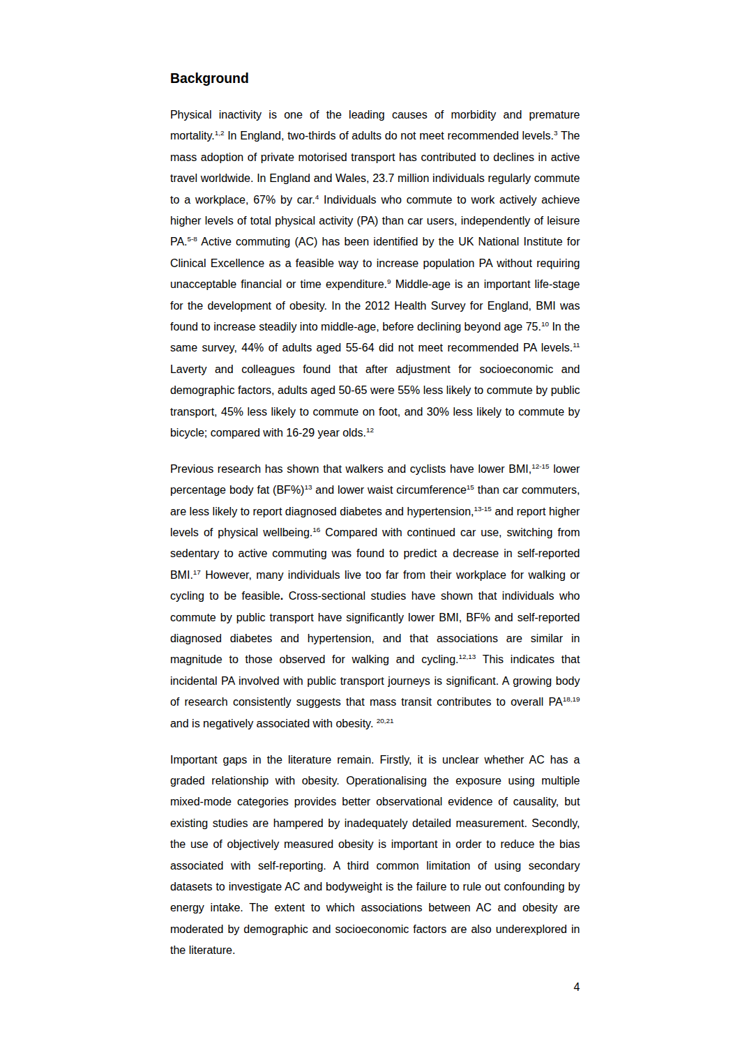Background
Physical inactivity is one of the leading causes of morbidity and premature mortality.1,2 In England, two-thirds of adults do not meet recommended levels.3 The mass adoption of private motorised transport has contributed to declines in active travel worldwide. In England and Wales, 23.7 million individuals regularly commute to a workplace, 67% by car.4 Individuals who commute to work actively achieve higher levels of total physical activity (PA) than car users, independently of leisure PA.5-8 Active commuting (AC) has been identified by the UK National Institute for Clinical Excellence as a feasible way to increase population PA without requiring unacceptable financial or time expenditure.9 Middle-age is an important life-stage for the development of obesity. In the 2012 Health Survey for England, BMI was found to increase steadily into middle-age, before declining beyond age 75.10 In the same survey, 44% of adults aged 55-64 did not meet recommended PA levels.11 Laverty and colleagues found that after adjustment for socioeconomic and demographic factors, adults aged 50-65 were 55% less likely to commute by public transport, 45% less likely to commute on foot, and 30% less likely to commute by bicycle; compared with 16-29 year olds.12
Previous research has shown that walkers and cyclists have lower BMI,12-15 lower percentage body fat (BF%)13 and lower waist circumference15 than car commuters, are less likely to report diagnosed diabetes and hypertension,13-15 and report higher levels of physical wellbeing.16 Compared with continued car use, switching from sedentary to active commuting was found to predict a decrease in self-reported BMI.17 However, many individuals live too far from their workplace for walking or cycling to be feasible. Cross-sectional studies have shown that individuals who commute by public transport have significantly lower BMI, BF% and self-reported diagnosed diabetes and hypertension, and that associations are similar in magnitude to those observed for walking and cycling.12,13 This indicates that incidental PA involved with public transport journeys is significant. A growing body of research consistently suggests that mass transit contributes to overall PA18,19 and is negatively associated with obesity. 20,21
Important gaps in the literature remain. Firstly, it is unclear whether AC has a graded relationship with obesity. Operationalising the exposure using multiple mixed-mode categories provides better observational evidence of causality, but existing studies are hampered by inadequately detailed measurement. Secondly, the use of objectively measured obesity is important in order to reduce the bias associated with self-reporting. A third common limitation of using secondary datasets to investigate AC and bodyweight is the failure to rule out confounding by energy intake. The extent to which associations between AC and obesity are moderated by demographic and socioeconomic factors are also underexplored in the literature.
4